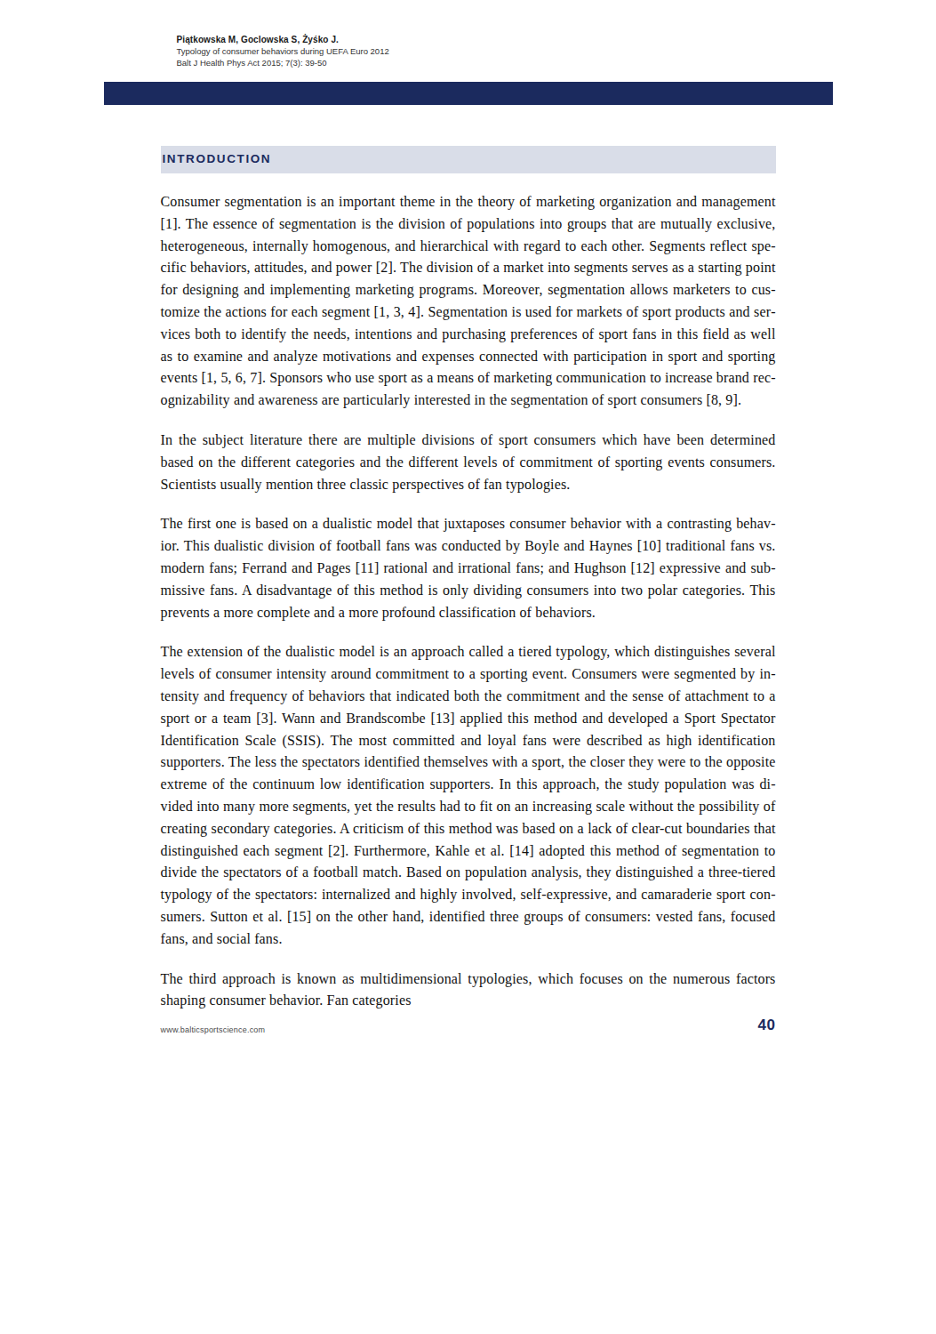Piątkowska M, Goclowska S, Żyśko J.
Typology of consumer behaviors during UEFA Euro 2012
Balt J Health Phys Act 2015; 7(3): 39-50
Introduction
Consumer segmentation is an important theme in the theory of marketing organization and management [1]. The essence of segmentation is the division of populations into groups that are mutually exclusive, heterogeneous, internally homogenous, and hierarchical with regard to each other. Segments reflect specific behaviors, attitudes, and power [2]. The division of a market into segments serves as a starting point for designing and implementing marketing programs. Moreover, segmentation allows marketers to customize the actions for each segment [1, 3, 4]. Segmentation is used for markets of sport products and services both to identify the needs, intentions and purchasing preferences of sport fans in this field as well as to examine and analyze motivations and expenses connected with participation in sport and sporting events [1, 5, 6, 7]. Sponsors who use sport as a means of marketing communication to increase brand recognizability and awareness are particularly interested in the segmentation of sport consumers [8, 9].
In the subject literature there are multiple divisions of sport consumers which have been determined based on the different categories and the different levels of commitment of sporting events consumers. Scientists usually mention three classic perspectives of fan typologies.
The first one is based on a dualistic model that juxtaposes consumer behavior with a contrasting behavior. This dualistic division of football fans was conducted by Boyle and Haynes [10] traditional fans vs. modern fans; Ferrand and Pages [11] rational and irrational fans; and Hughson [12] expressive and submissive fans. A disadvantage of this method is only dividing consumers into two polar categories. This prevents a more complete and a more profound classification of behaviors.
The extension of the dualistic model is an approach called a tiered typology, which distinguishes several levels of consumer intensity around commitment to a sporting event. Consumers were segmented by intensity and frequency of behaviors that indicated both the commitment and the sense of attachment to a sport or a team [3]. Wann and Brandscombe [13] applied this method and developed a Sport Spectator Identification Scale (SSIS). The most committed and loyal fans were described as high identification supporters. The less the spectators identified themselves with a sport, the closer they were to the opposite extreme of the continuum low identification supporters. In this approach, the study population was divided into many more segments, yet the results had to fit on an increasing scale without the possibility of creating secondary categories. A criticism of this method was based on a lack of clear-cut boundaries that distinguished each segment [2]. Furthermore, Kahle et al. [14] adopted this method of segmentation to divide the spectators of a football match. Based on population analysis, they distinguished a three-tiered typology of the spectators: internalized and highly involved, self-expressive, and camaraderie sport consumers. Sutton et al. [15] on the other hand, identified three groups of consumers: vested fans, focused fans, and social fans.
The third approach is known as multidimensional typologies, which focuses on the numerous factors shaping consumer behavior. Fan categories
www.balticsportscience.com
40